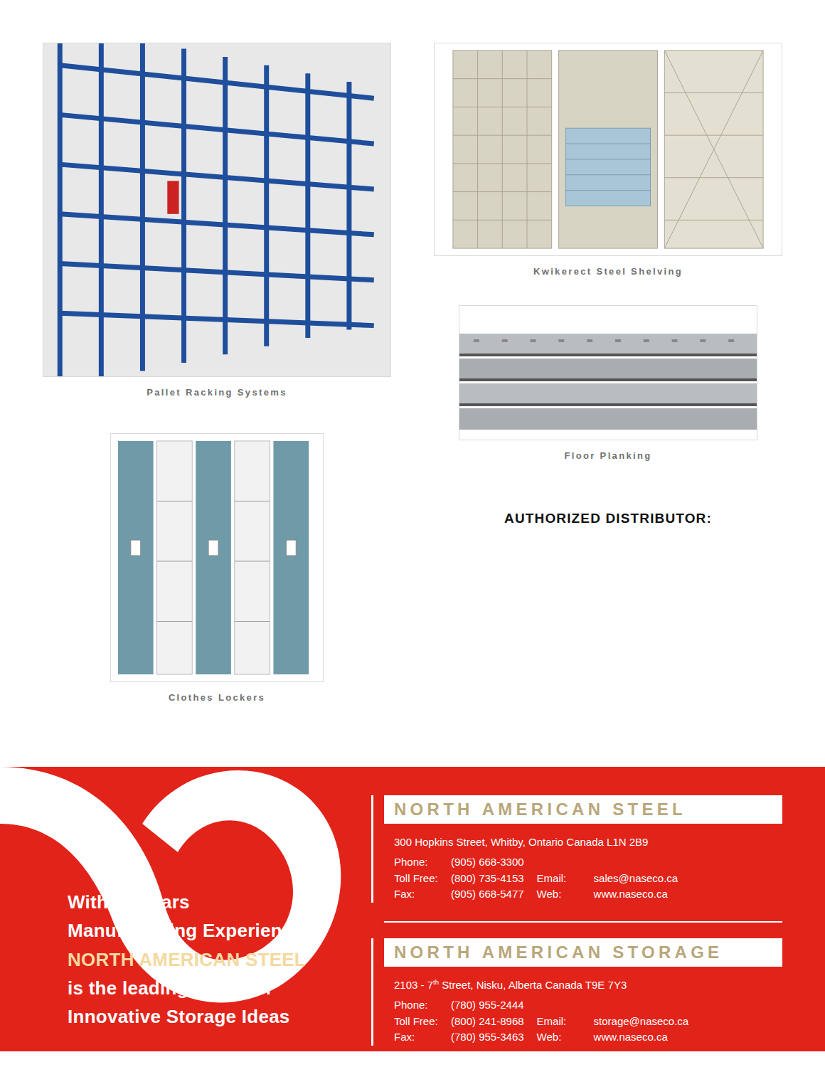Pallet Racking Systems
Clothes Lockers
Kwikerect Steel Shelving
Floor Planking
AUTHORIZED DISTRIBUTOR:
With 50 Years
Manufacturing Experience
NORTH AMERICAN STEEL
is the leading name for
Innovative Storage Ideas
NORTH AMERICAN STEEL
300 Hopkins Street, Whitby, Ontario Canada L1N 2B9
| Phone: | (905) 668-3300 | | |
| Toll Free: | (800) 735-4153 | Email: | sales@naseco.ca |
| Fax: | (905) 668-5477 | Web: | www.naseco.ca |
NORTH AMERICAN STORAGE
2103 - 7th Street, Nisku, Alberta Canada T9E 7Y3
| Phone: | (780) 955-2444 | | |
| Toll Free: | (800) 241-8968 | Email: | storage@naseco.ca |
| Fax: | (780) 955-3463 | Web: | www.naseco.ca |